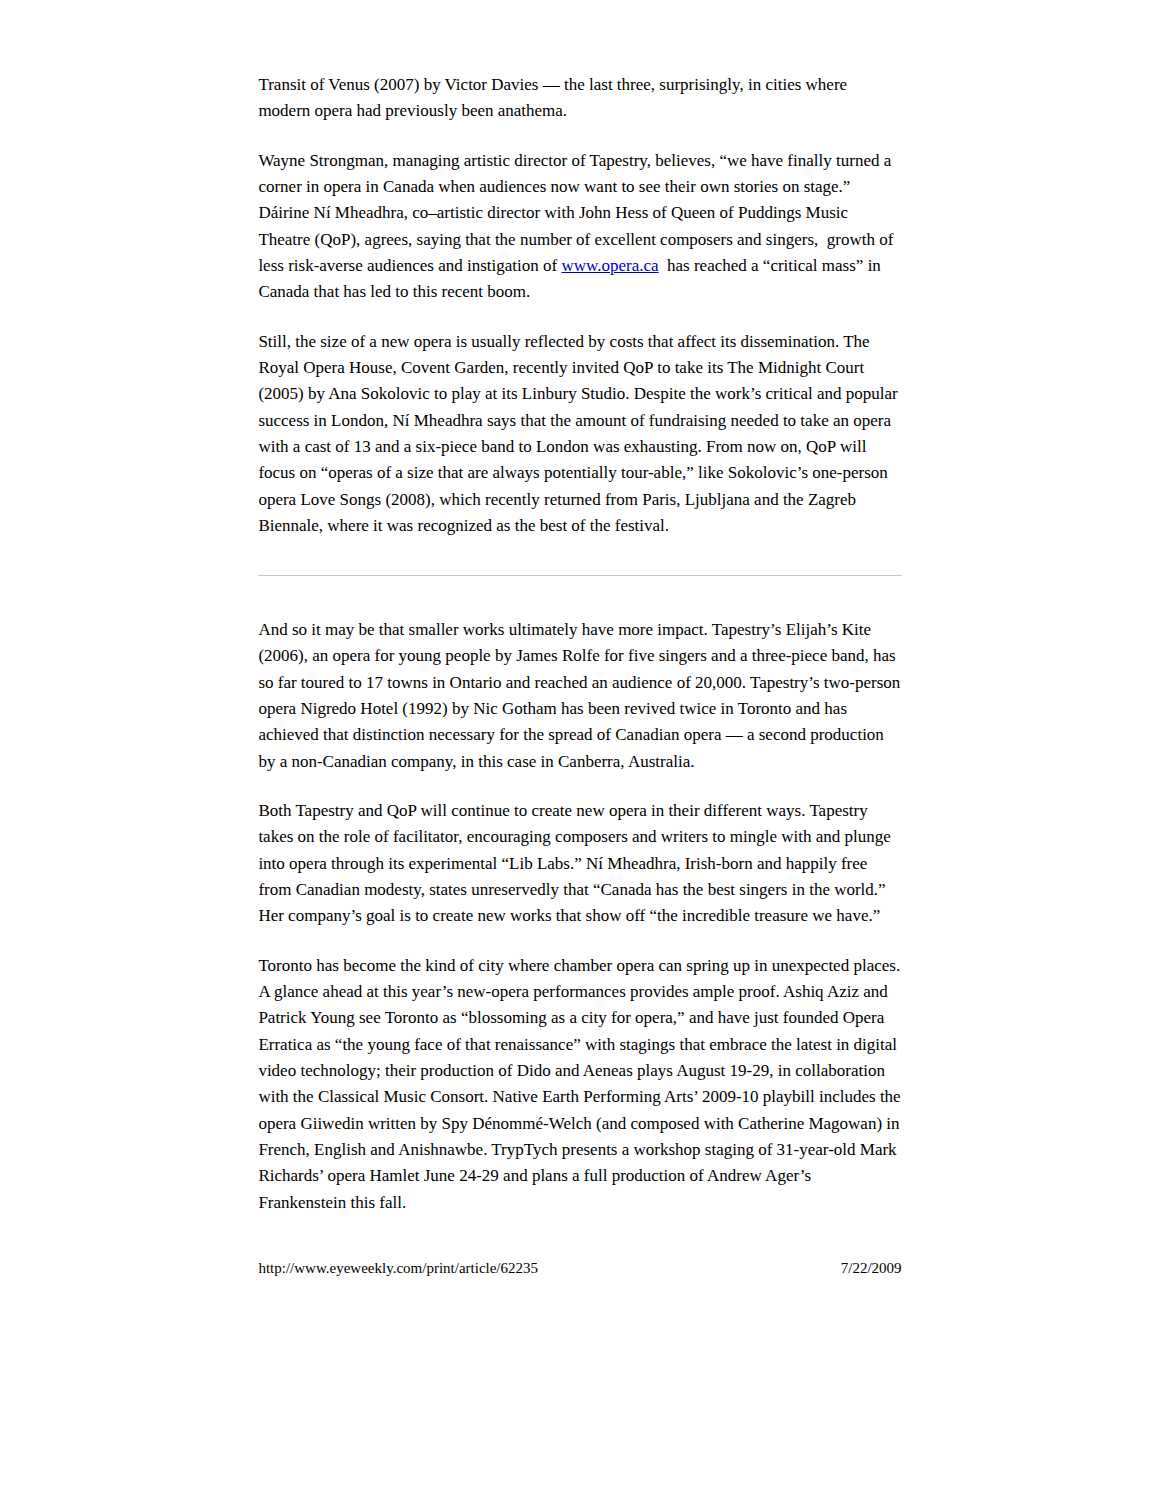Transit of Venus (2007) by Victor Davies — the last three, surprisingly, in cities where modern opera had previously been anathema.
Wayne Strongman, managing artistic director of Tapestry, believes, “we have finally turned a corner in opera in Canada when audiences now want to see their own stories on stage.” Dáirine Ní Mheadhra, co–artistic director with John Hess of Queen of Puddings Music Theatre (QoP), agrees, saying that the number of excellent composers and singers, growth of less risk-averse audiences and instigation of www.opera.ca has reached a “critical mass” in Canada that has led to this recent boom.
Still, the size of a new opera is usually reflected by costs that affect its dissemination. The Royal Opera House, Covent Garden, recently invited QoP to take its The Midnight Court (2005) by Ana Sokolovic to play at its Linbury Studio. Despite the work’s critical and popular success in London, Ní Mheadhra says that the amount of fundraising needed to take an opera with a cast of 13 and a six-piece band to London was exhausting. From now on, QoP will focus on “operas of a size that are always potentially tour-able,” like Sokolovic’s one-person opera Love Songs (2008), which recently returned from Paris, Ljubljana and the Zagreb Biennale, where it was recognized as the best of the festival.
And so it may be that smaller works ultimately have more impact. Tapestry’s Elijah’s Kite (2006), an opera for young people by James Rolfe for five singers and a three-piece band, has so far toured to 17 towns in Ontario and reached an audience of 20,000. Tapestry’s two-person opera Nigredo Hotel (1992) by Nic Gotham has been revived twice in Toronto and has achieved that distinction necessary for the spread of Canadian opera — a second production by a non-Canadian company, in this case in Canberra, Australia.
Both Tapestry and QoP will continue to create new opera in their different ways. Tapestry takes on the role of facilitator, encouraging composers and writers to mingle with and plunge into opera through its experimental “Lib Labs.” Ní Mheadhra, Irish-born and happily free from Canadian modesty, states unreservedly that “Canada has the best singers in the world.” Her company’s goal is to create new works that show off “the incredible treasure we have.”
Toronto has become the kind of city where chamber opera can spring up in unexpected places. A glance ahead at this year’s new-opera performances provides ample proof. Ashiq Aziz and Patrick Young see Toronto as “blossoming as a city for opera,” and have just founded Opera Erratica as “the young face of that renaissance” with stagings that embrace the latest in digital video technology; their production of Dido and Aeneas plays August 19-29, in collaboration with the Classical Music Consort. Native Earth Performing Arts’ 2009-10 playbill includes the opera Giiwedin written by Spy Dénommé-Welch (and composed with Catherine Magowan) in French, English and Anishnawbe. TrypTych presents a workshop staging of 31-year-old Mark Richards’ opera Hamlet June 24-29 and plans a full production of Andrew Ager’s Frankenstein this fall.
http://www.eyeweekly.com/print/article/62235 7/22/2009